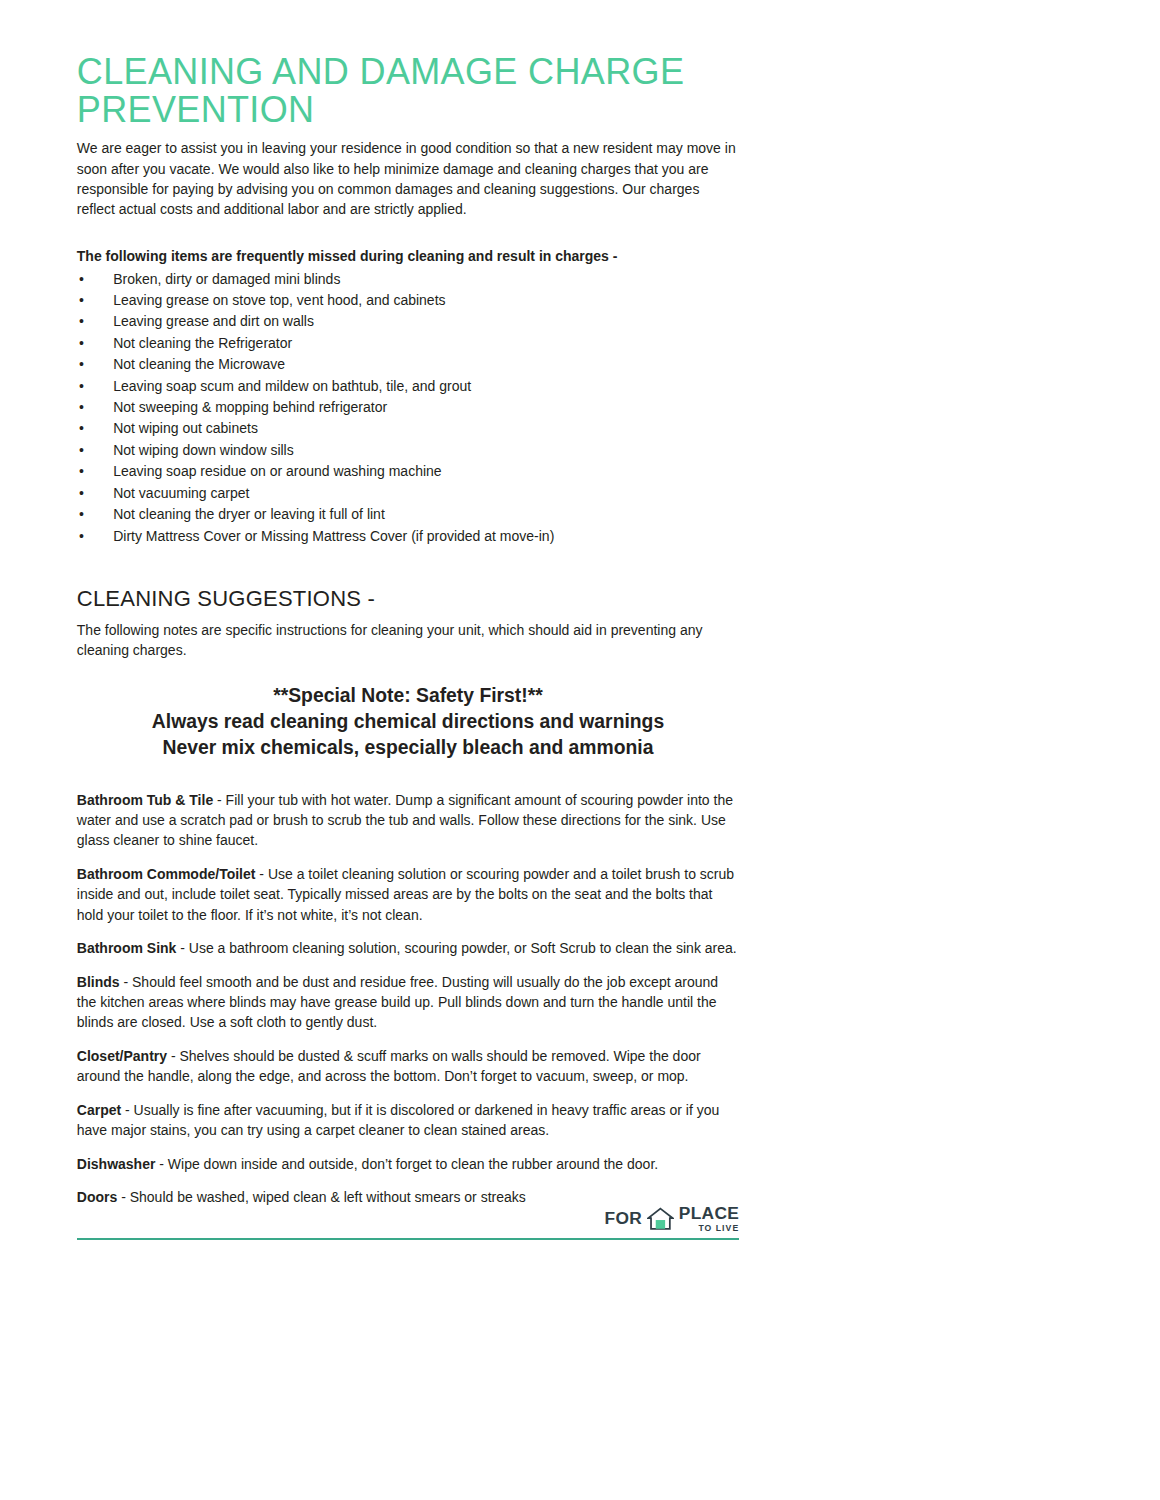CLEANING AND DAMAGE CHARGE PREVENTION
We are eager to assist you in leaving your residence in good condition so that a new resident may move in soon after you vacate. We would also like to help minimize damage and cleaning charges that you are responsible for paying by advising you on common damages and cleaning suggestions. Our charges reflect actual costs and additional labor and are strictly applied.
The following items are frequently missed during cleaning and result in charges -
Broken, dirty or damaged mini blinds
Leaving grease on stove top, vent hood, and cabinets
Leaving grease and dirt on walls
Not cleaning the Refrigerator
Not cleaning the Microwave
Leaving soap scum and mildew on bathtub, tile, and grout
Not sweeping & mopping behind refrigerator
Not wiping out cabinets
Not wiping down window sills
Leaving soap residue on or around washing machine
Not vacuuming carpet
Not cleaning the dryer or leaving it full of lint
Dirty Mattress Cover or Missing Mattress Cover (if provided at move-in)
CLEANING SUGGESTIONS -
The following notes are specific instructions for cleaning your unit, which should aid in preventing any cleaning charges.
**Special Note: Safety First!**
Always read cleaning chemical directions and warnings
Never mix chemicals, especially bleach and ammonia
Bathroom Tub & Tile - Fill your tub with hot water. Dump a significant amount of scouring powder into the water and use a scratch pad or brush to scrub the tub and walls. Follow these directions for the sink. Use glass cleaner to shine faucet.
Bathroom Commode/Toilet - Use a toilet cleaning solution or scouring powder and a toilet brush to scrub inside and out, include toilet seat. Typically missed areas are by the bolts on the seat and the bolts that hold your toilet to the floor. If it’s not white, it’s not clean.
Bathroom Sink - Use a bathroom cleaning solution, scouring powder, or Soft Scrub to clean the sink area.
Blinds - Should feel smooth and be dust and residue free. Dusting will usually do the job except around the kitchen areas where blinds may have grease build up. Pull blinds down and turn the handle until the blinds are closed. Use a soft cloth to gently dust.
Closet/Pantry - Shelves should be dusted & scuff marks on walls should be removed. Wipe the door around the handle, along the edge, and across the bottom. Don’t forget to vacuum, sweep, or mop.
Carpet - Usually is fine after vacuuming, but if it is discolored or darkened in heavy traffic areas or if you have major stains, you can try using a carpet cleaner to clean stained areas.
Dishwasher - Wipe down inside and outside, don’t forget to clean the rubber around the door.
Doors - Should be washed, wiped clean & left without smears or streaks
FOR PLACE TO LIVE